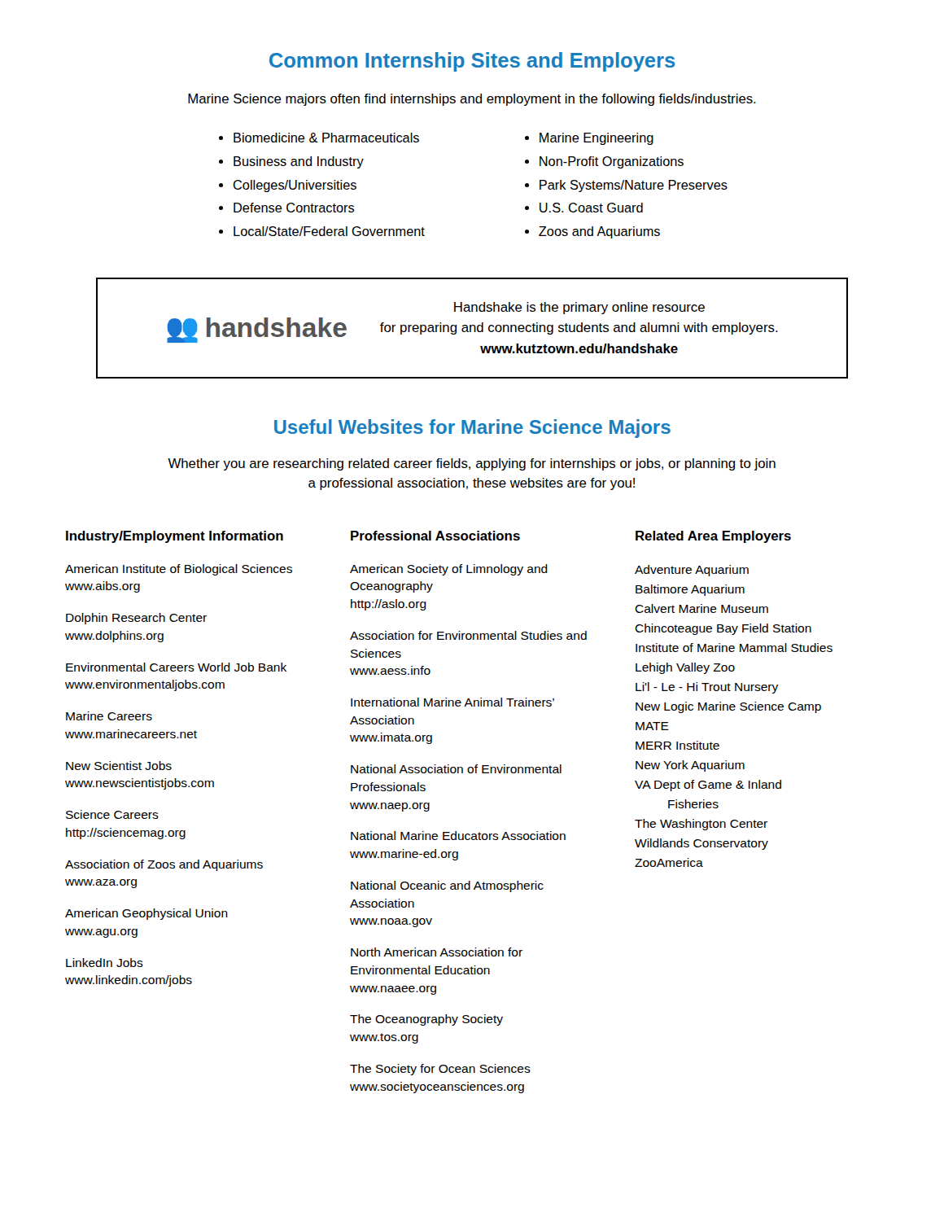Common Internship Sites and Employers
Marine Science majors often find internships and employment in the following fields/industries.
Biomedicine & Pharmaceuticals
Business and Industry
Colleges/Universities
Defense Contractors
Local/State/Federal Government
Marine Engineering
Non-Profit Organizations
Park Systems/Nature Preserves
U.S. Coast Guard
Zoos and Aquariums
👥handshake
Handshake is the primary online resource
for preparing and connecting students and alumni with employers.
www.kutztown.edu/handshake
Useful Websites for Marine Science Majors
Whether you are researching related career fields, applying for internships or jobs, or planning to join
a professional association, these websites are for you!
Industry/Employment Information
American Institute of Biological Sciences www.aibs.org
Dolphin Research Center www.dolphins.org
Environmental Careers World Job Bank www.environmentaljobs.com
Marine Careers www.marinecareers.net
New Scientist Jobs www.newscientistjobs.com
Science Careers http://sciencemag.org
Association of Zoos and Aquariums www.aza.org
American Geophysical Union www.agu.org
LinkedIn Jobs www.linkedin.com/jobs
Professional Associations
American Society of Limnology and Oceanography http://aslo.org
Association for Environmental Studies and Sciences www.aess.info
International Marine Animal Trainers’ Association www.imata.org
National Association of Environmental Professionals www.naep.org
National Marine Educators Association www.marine-ed.org
National Oceanic and Atmospheric Association www.noaa.gov
North American Association for Environmental Education www.naaee.org
The Oceanography Society www.tos.org
The Society for Ocean Sciences www.societyoceansciences.org
Related Area Employers
Adventure Aquarium
Baltimore Aquarium
Calvert Marine Museum
Chincoteague Bay Field Station
Institute of Marine Mammal Studies
Lehigh Valley Zoo
Li'l - Le - Hi Trout Nursery
New Logic Marine Science Camp
MATE
MERR Institute
New York Aquarium
VA Dept of Game & Inland
Fisheries
The Washington Center
Wildlands Conservatory
ZooAmerica